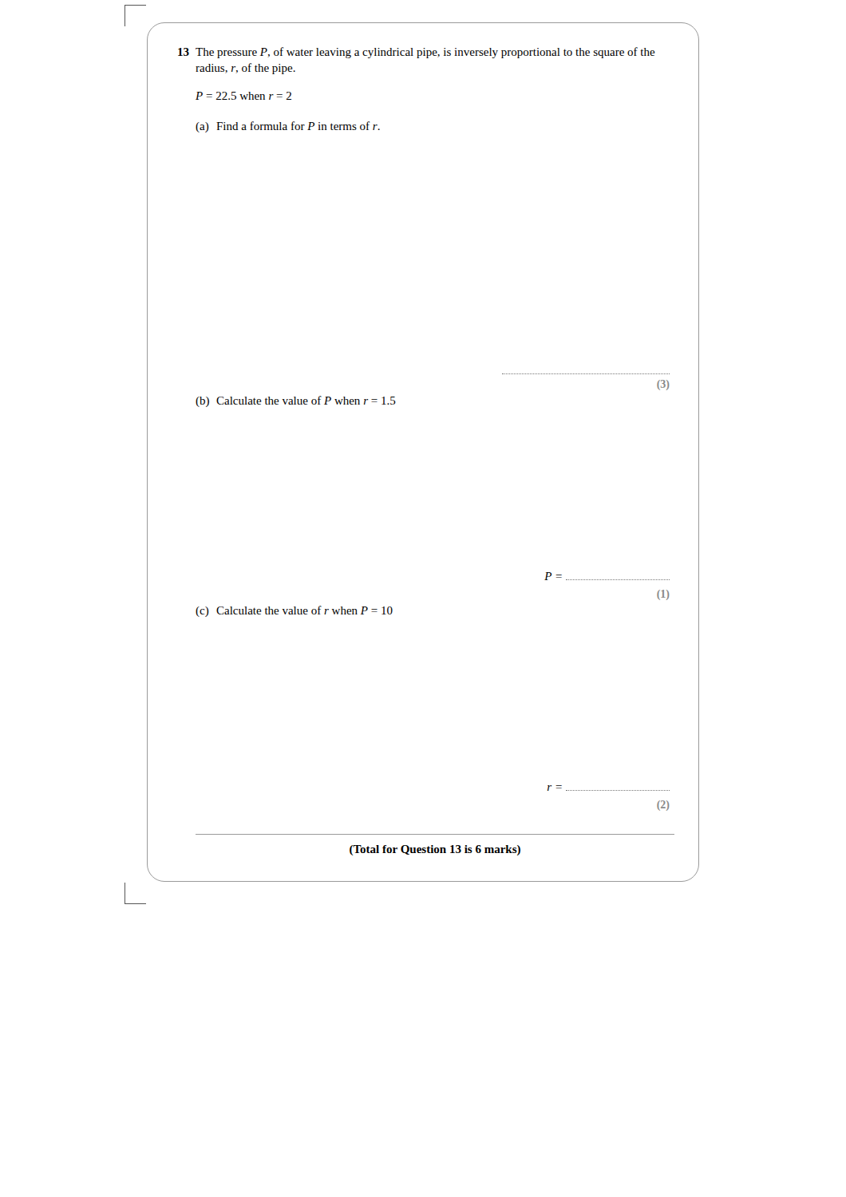13
The pressure P, of water leaving a cylindrical pipe, is inversely proportional to the square of the radius, r, of the pipe.
P = 22.5 when r = 2
(a) Find a formula for P in terms of r.
(3)
(b) Calculate the value of P when r = 1.5
P =
(1)
(c) Calculate the value of r when P = 10
r =
(2)
(Total for Question 13 is 6 marks)